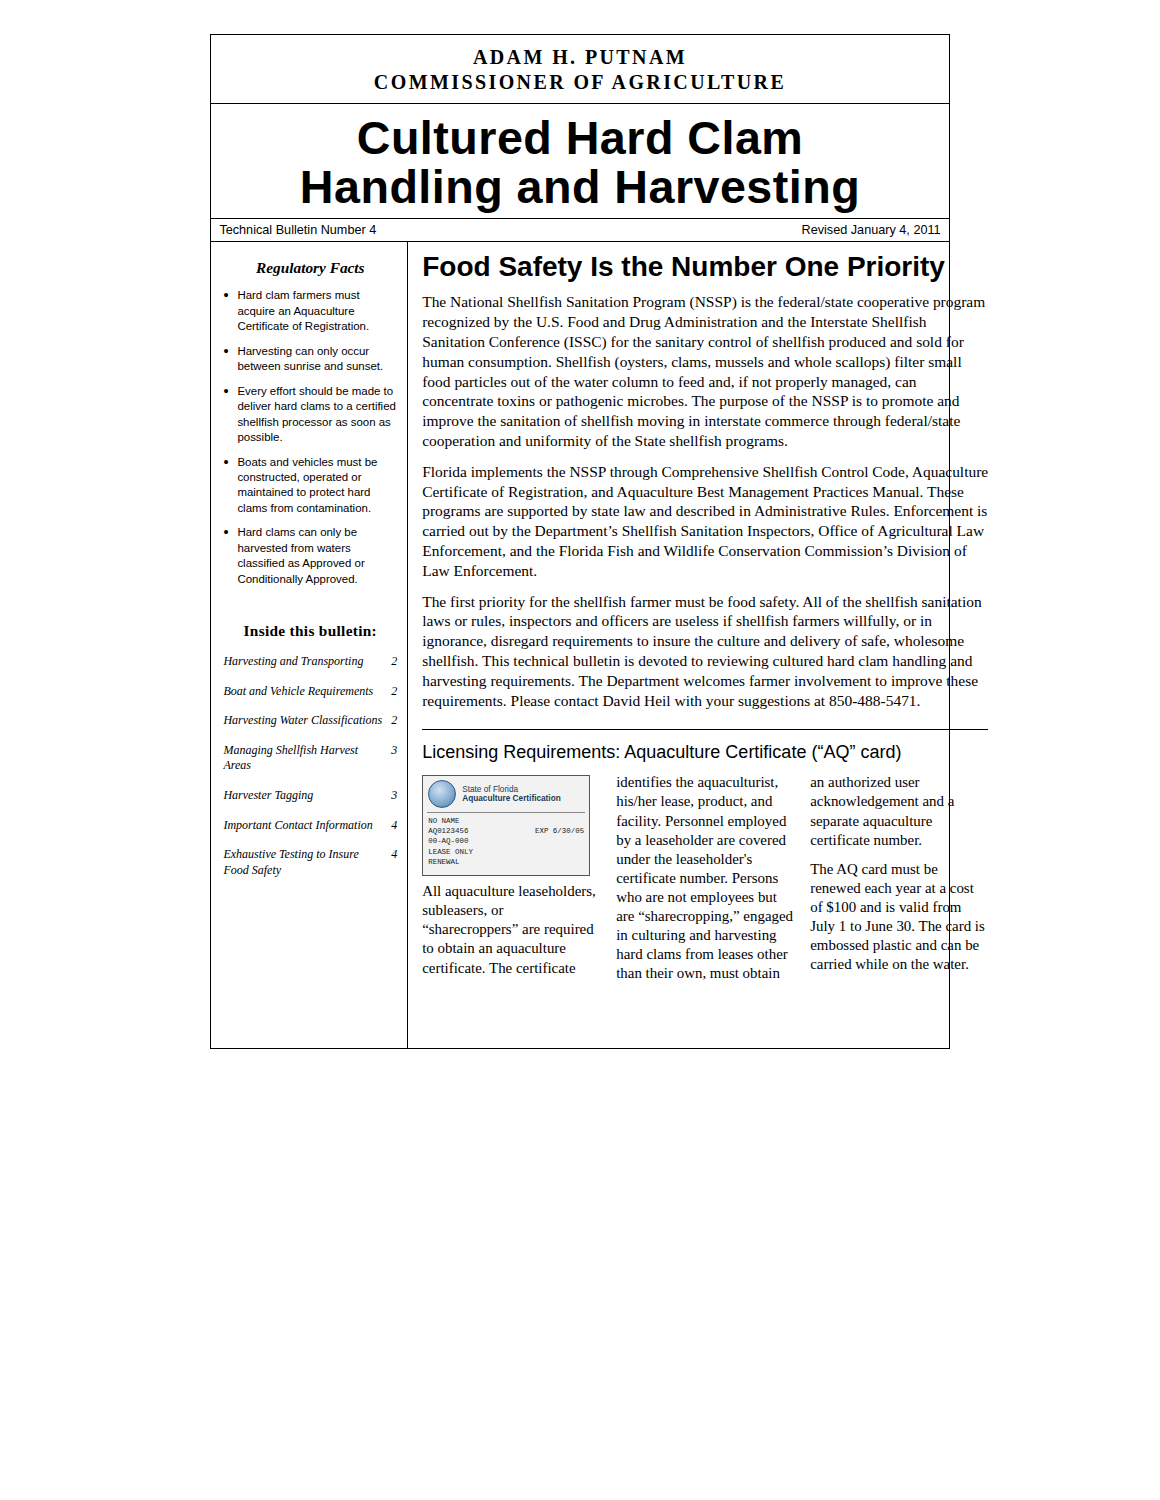ADAM H. PUTNAM
COMMISSIONER OF AGRICULTURE
Cultured Hard Clam
Handling and Harvesting
Technical Bulletin Number 4 Revised January 4, 2011
Regulatory Facts
Hard clam farmers must acquire an Aquaculture Certificate of Registration.
Harvesting can only occur between sunrise and sunset.
Every effort should be made to deliver hard clams to a certified shellfish processor as soon as possible.
Boats and vehicles must be constructed, operated or maintained to protect hard clams from contamination.
Hard clams can only be harvested from waters classified as Approved or Conditionally Approved.
Inside this bulletin:
Harvesting and Transporting 2
Boat and Vehicle Requirements 2
Harvesting Water Classifications 2
Managing Shellfish Harvest Areas 3
Harvester Tagging 3
Important Contact Information 4
Exhaustive Testing to Insure Food Safety 4
Food Safety Is the Number One Priority
The National Shellfish Sanitation Program (NSSP) is the federal/state cooperative program recognized by the U.S. Food and Drug Administration and the Interstate Shellfish Sanitation Conference (ISSC) for the sanitary control of shellfish produced and sold for human consumption. Shellfish (oysters, clams, mussels and whole scallops) filter small food particles out of the water column to feed and, if not properly managed, can concentrate toxins or pathogenic microbes. The purpose of the NSSP is to promote and improve the sanitation of shellfish moving in interstate commerce through federal/state cooperation and uniformity of the State shellfish programs.
Florida implements the NSSP through Comprehensive Shellfish Control Code, Aquaculture Certificate of Registration, and Aquaculture Best Management Practices Manual. These programs are supported by state law and described in Administrative Rules. Enforcement is carried out by the Department’s Shellfish Sanitation Inspectors, Office of Agricultural Law Enforcement, and the Florida Fish and Wildlife Conservation Commission’s Division of Law Enforcement.
The first priority for the shellfish farmer must be food safety. All of the shellfish sanitation laws or rules, inspectors and officers are useless if shellfish farmers willfully, or in ignorance, disregard requirements to insure the culture and delivery of safe, wholesome shellfish. This technical bulletin is devoted to reviewing cultured hard clam handling and harvesting requirements. The Department welcomes farmer involvement to improve these requirements. Please contact David Heil with your suggestions at 850-488-5471.
Licensing Requirements: Aquaculture Certificate (“AQ” card)
State of Florida Aquaculture Certification
NO NAME
AQ0123456 EXP 6/30/05
00-AQ-000
LEASE ONLY
RENEWAL
All aquaculture leaseholders, subleasers, or “sharecroppers” are required to obtain an aquaculture certificate. The certificate identifies the aquaculturist, his/her lease, product, and facility. Personnel employed by a leaseholder are covered under the leaseholder's certificate number. Persons who are not employees but are “sharecropping,” engaged in culturing and harvesting hard clams from leases other than their own, must obtain an authorized user acknowledgement and a separate aquaculture certificate number.
The AQ card must be renewed each year at a cost of $100 and is valid from July 1 to June 30. The card is embossed plastic and can be carried while on the water.